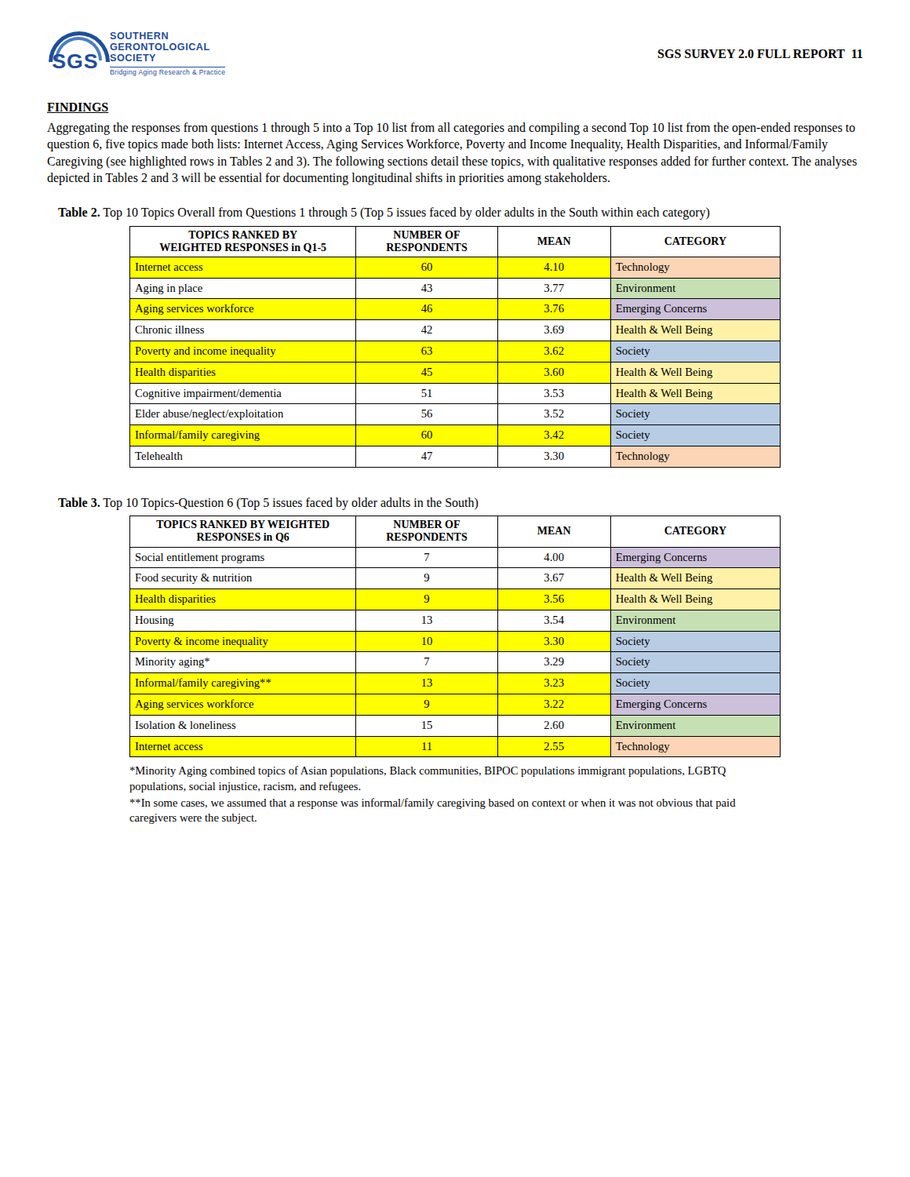SGS
SOUTHERN
GERONTOLOGICAL
SOCIETY
Bridging Aging Research & Practice
SGS SURVEY 2.0 FULL REPORT 11
FINDINGS
Aggregating the responses from questions 1 through 5 into a Top 10 list from all categories and compiling a second Top 10 list from the open-ended responses to question 6, five topics made both lists: Internet Access, Aging Services Workforce, Poverty and Income Inequality, Health Disparities, and Informal/Family Caregiving (see highlighted rows in Tables 2 and 3). The following sections detail these topics, with qualitative responses added for further context. The analyses depicted in Tables 2 and 3 will be essential for documenting longitudinal shifts in priorities among stakeholders.
Table 2. Top 10 Topics Overall from Questions 1 through 5 (Top 5 issues faced by older adults in the South within each category)
| TOPICS RANKED BY WEIGHTED RESPONSES in Q1-5 | NUMBER OF RESPONDENTS | MEAN | CATEGORY |
| --- | --- | --- | --- |
| Internet access | 60 | 4.10 | Technology |
| Aging in place | 43 | 3.77 | Environment |
| Aging services workforce | 46 | 3.76 | Emerging Concerns |
| Chronic illness | 42 | 3.69 | Health & Well Being |
| Poverty and income inequality | 63 | 3.62 | Society |
| Health disparities | 45 | 3.60 | Health & Well Being |
| Cognitive impairment/dementia | 51 | 3.53 | Health & Well Being |
| Elder abuse/neglect/exploitation | 56 | 3.52 | Society |
| Informal/family caregiving | 60 | 3.42 | Society |
| Telehealth | 47 | 3.30 | Technology |
Table 3. Top 10 Topics-Question 6 (Top 5 issues faced by older adults in the South)
| TOPICS RANKED BY WEIGHTED RESPONSES in Q6 | NUMBER OF RESPONDENTS | MEAN | CATEGORY |
| --- | --- | --- | --- |
| Social entitlement programs | 7 | 4.00 | Emerging Concerns |
| Food security & nutrition | 9 | 3.67 | Health & Well Being |
| Health disparities | 9 | 3.56 | Health & Well Being |
| Housing | 13 | 3.54 | Environment |
| Poverty & income inequality | 10 | 3.30 | Society |
| Minority aging* | 7 | 3.29 | Society |
| Informal/family caregiving** | 13 | 3.23 | Society |
| Aging services workforce | 9 | 3.22 | Emerging Concerns |
| Isolation & loneliness | 15 | 2.60 | Environment |
| Internet access | 11 | 2.55 | Technology |
*Minority Aging combined topics of Asian populations, Black communities, BIPOC populations immigrant populations, LGBTQ populations, social injustice, racism, and refugees.
**In some cases, we assumed that a response was informal/family caregiving based on context or when it was not obvious that paid caregivers were the subject.